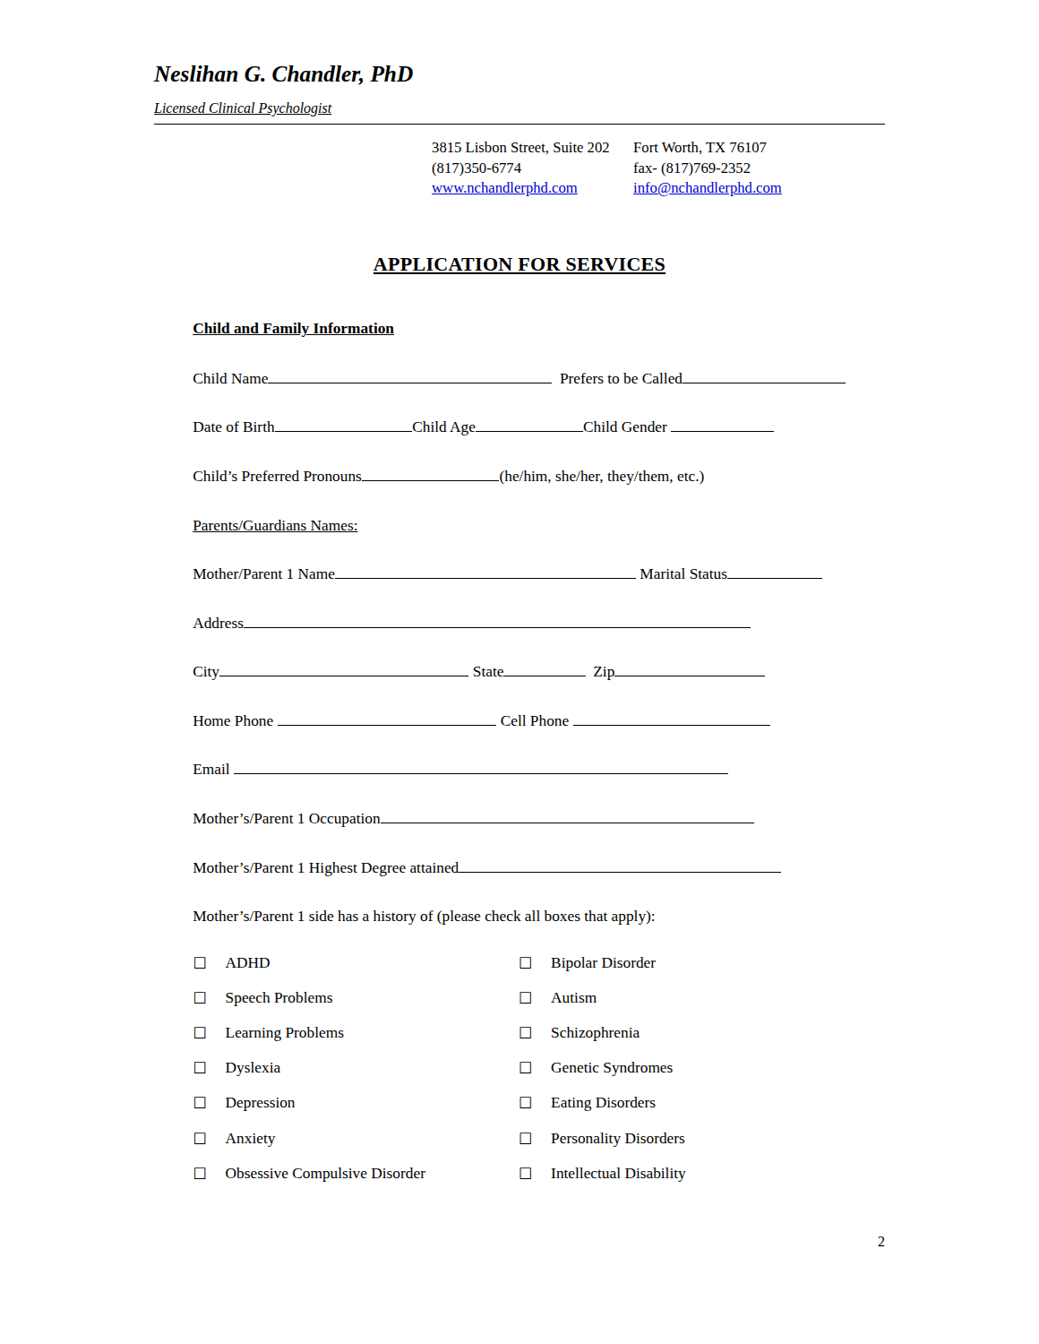Neslihan G. Chandler, PhD
Licensed Clinical Psychologist
3815 Lisbon Street, Suite 202 Fort Worth, TX 76107
(817)350-6774 fax- (817)769-2352
www.nchandlerphd.com info@nchandlerphd.com
APPLICATION FOR SERVICES
Child and Family Information
Child Name Prefers to be Called
Date of Birth Child Age Child Gender
Child’s Preferred Pronouns (he/him, she/her, they/them, etc.)
Parents/Guardians Names:
Mother/Parent 1 Name Marital Status
Address
City State Zip
Home Phone Cell Phone
Email
Mother’s/Parent 1 Occupation
Mother’s/Parent 1 Highest Degree attained
Mother’s/Parent 1 side has a history of (please check all boxes that apply):
| ☐ | ADHD | | ☐ | Bipolar Disorder |
| ☐ | Speech Problems | | ☐ | Autism |
| ☐ | Learning Problems | | ☐ | Schizophrenia |
| ☐ | Dyslexia | | ☐ | Genetic Syndromes |
| ☐ | Depression | | ☐ | Eating Disorders |
| ☐ | Anxiety | | ☐ | Personality Disorders |
| ☐ | Obsessive Compulsive Disorder | | ☐ | Intellectual Disability |
2